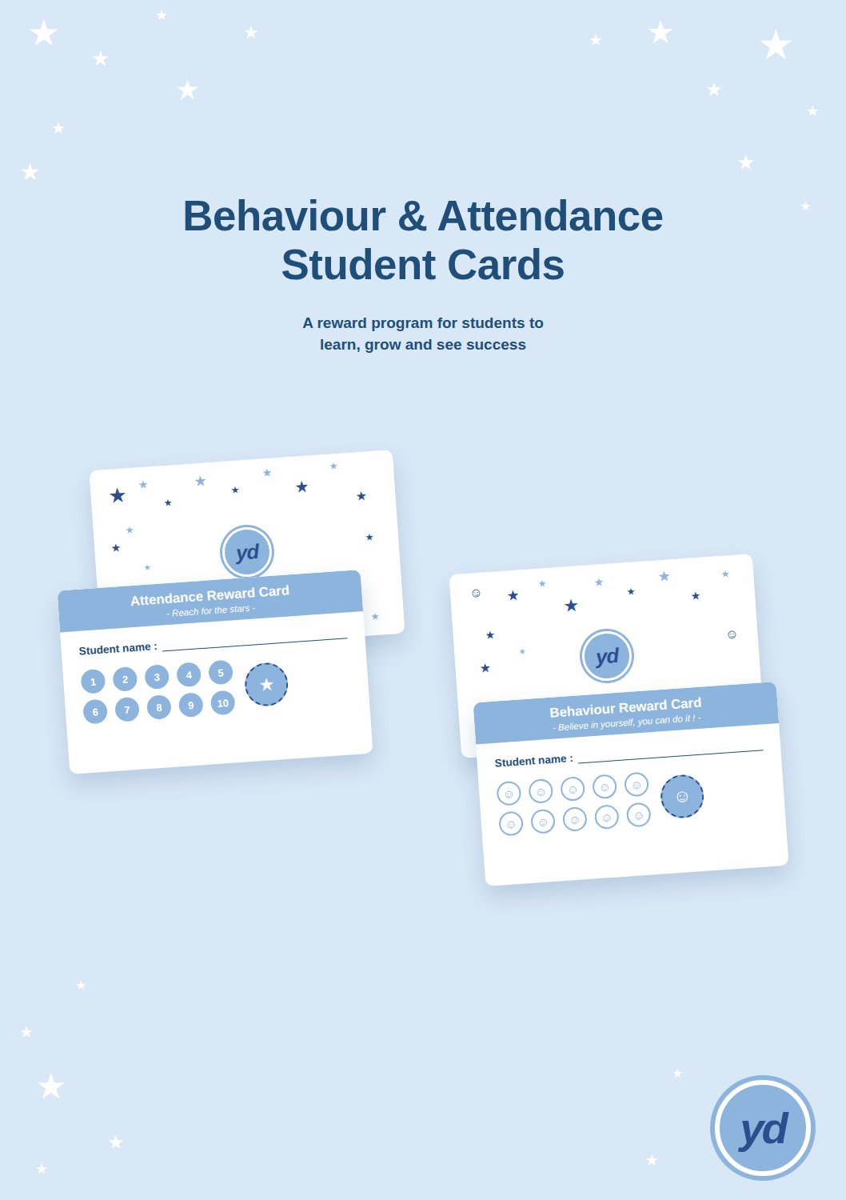★ ★ ★ ★ ★ ★ ★ ★ ★ ★ ★ ★ ★ ★ ★ ★ ★ ★ ★ ★ ★
Behaviour & Attendance
Student Cards
A reward program for students to
learn, grow and see success
★ ★ ★ ★ ★ ★ ★ ★ ★ ★ ★ ★ ★ ★ ★ ★ ★ ★ ★ yd
Attendance Reward Card
- Reach for the stars -
Student name :
12345 678910
★
☺ ★ ★ ★ ★ ★ ★ ★ ★ ★ ★ ★ ★ ★ ★ ★ ★ ☺ ☺ yd
Behaviour Reward Card
- Believe in yourself, you can do it ! -
Student name :
☺☺☺☺☺ ☺☺☺☺☺
☺
yd